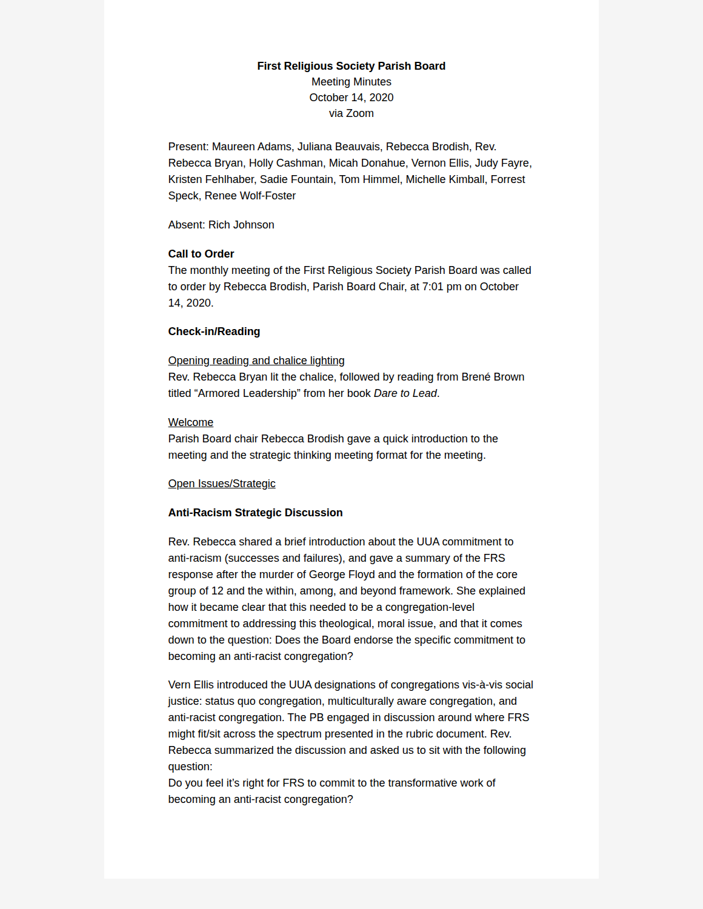First Religious Society Parish Board
Meeting Minutes
October 14, 2020
via Zoom
Present: Maureen Adams, Juliana Beauvais, Rebecca Brodish, Rev. Rebecca Bryan, Holly Cashman, Micah Donahue, Vernon Ellis, Judy Fayre, Kristen Fehlhaber, Sadie Fountain, Tom Himmel, Michelle Kimball, Forrest Speck, Renee Wolf-Foster
Absent: Rich Johnson
Call to Order
The monthly meeting of the First Religious Society Parish Board was called to order by Rebecca Brodish, Parish Board Chair, at 7:01 pm on October 14, 2020.
Check-in/Reading
Opening reading and chalice lighting
Rev. Rebecca Bryan lit the chalice, followed by reading from Brené Brown titled “Armored Leadership” from her book Dare to Lead.
Welcome
Parish Board chair Rebecca Brodish gave a quick introduction to the meeting and the strategic thinking meeting format for the meeting.
Open Issues/Strategic
Anti-Racism Strategic Discussion
Rev. Rebecca shared a brief introduction about the UUA commitment to anti-racism (successes and failures), and gave a summary of the FRS response after the murder of George Floyd and the formation of the core group of 12 and the within, among, and beyond framework. She explained how it became clear that this needed to be a congregation-level commitment to addressing this theological, moral issue, and that it comes down to the question: Does the Board endorse the specific commitment to becoming an anti-racist congregation?
Vern Ellis introduced the UUA designations of congregations vis-à-vis social justice: status quo congregation, multiculturally aware congregation, and anti-racist congregation. The PB engaged in discussion around where FRS might fit/sit across the spectrum presented in the rubric document. Rev. Rebecca summarized the discussion and asked us to sit with the following question:
Do you feel it’s right for FRS to commit to the transformative work of becoming an anti-racist congregation?